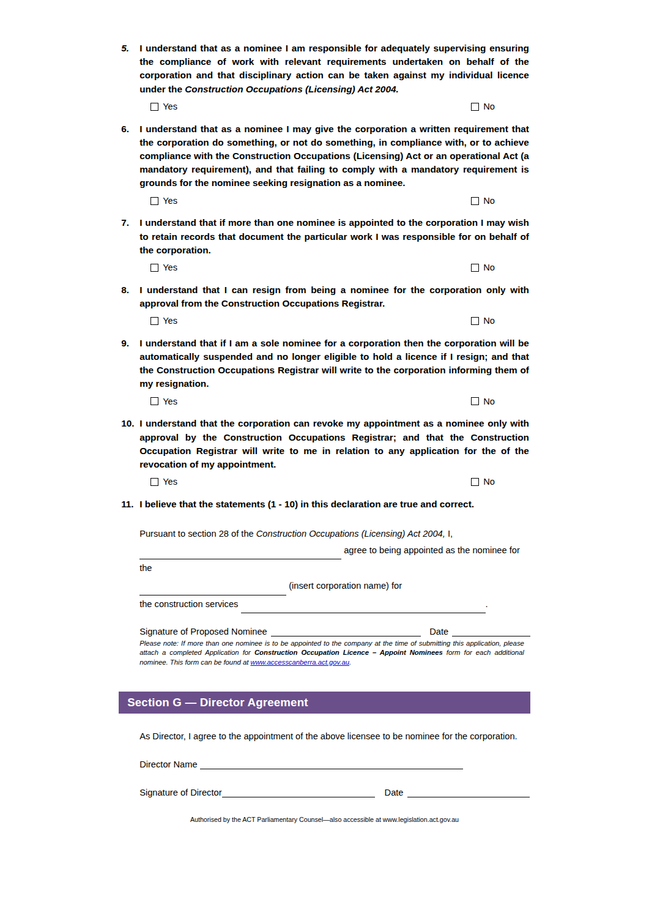5.
I understand that as a nominee I am responsible for adequately supervising ensuring the compliance of work with relevant requirements undertaken on behalf of the corporation and that disciplinary action can be taken against my individual licence under the Construction Occupations (Licensing) Act 2004.
Yes
No
6.
I understand that as a nominee I may give the corporation a written requirement that the corporation do something, or not do something, in compliance with, or to achieve compliance with the Construction Occupations (Licensing) Act or an operational Act (a mandatory requirement), and that failing to comply with a mandatory requirement is grounds for the nominee seeking resignation as a nominee.
Yes
No
7.
I understand that if more than one nominee is appointed to the corporation I may wish to retain records that document the particular work I was responsible for on behalf of the corporation.
Yes
No
8.
I understand that I can resign from being a nominee for the corporation only with approval from the Construction Occupations Registrar.
Yes
No
9.
I understand that if I am a sole nominee for a corporation then the corporation will be automatically suspended and no longer eligible to hold a licence if I resign; and that the Construction Occupations Registrar will write to the corporation informing them of my resignation.
Yes
No
10.
I understand that the corporation can revoke my appointment as a nominee only with approval by the Construction Occupations Registrar; and that the Construction Occupation Registrar will write to me in relation to any application for the of the revocation of my appointment.
Yes
No
11.
I believe that the statements (1 - 10) in this declaration are true and correct.
Pursuant to section 28 of the Construction Occupations (Licensing) Act 2004, I,
agree to being appointed as the nominee for the
(insert corporation name) for
the construction services .
Signature of Proposed Nominee Date
Please note: If more than one nominee is to be appointed to the company at the time of submitting this application, please attach a completed Application for Construction Occupation Licence – Appoint Nominees form for each additional nominee. This form can be found at www.accesscanberra.act.gov.au.
Section G — Director Agreement
As Director, I agree to the appointment of the above licensee to be nominee for the corporation.
Director Name
Signature of Director Date
Authorised by the ACT Parliamentary Counsel—also accessible at www.legislation.act.gov.au